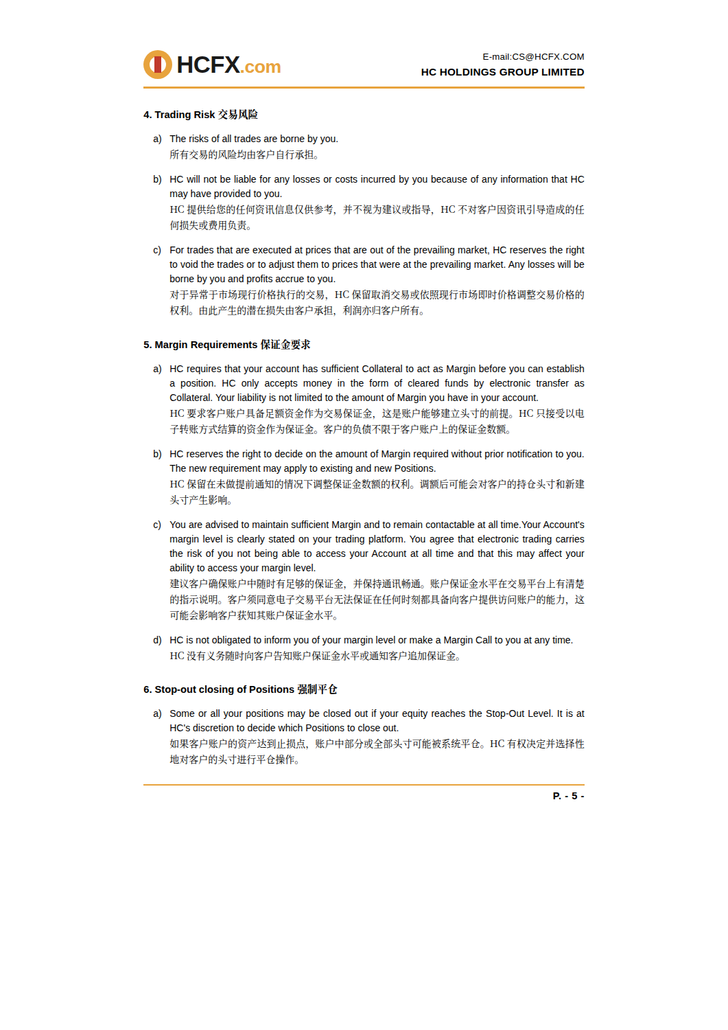HCFX.com
E-mail:CS@HCFX.COM
HC HOLDINGS GROUP LIMITED
4. Trading Risk 交易风险
a)
The risks of all trades are borne by you. 所有交易的风险均由客户自行承担。
b)
HC will not be liable for any losses or costs incurred by you because of any information that HC may have provided to you. HC 提供给您的任何资讯信息仅供参考，并不视为建议或指导，HC 不对客户因资讯引导造成的任何损失或费用负责。
c)
For trades that are executed at prices that are out of the prevailing market, HC reserves the right to void the trades or to adjust them to prices that were at the prevailing market. Any losses will be borne by you and profits accrue to you. 对于异常于市场现行价格执行的交易，HC 保留取消交易或依照现行市场即时价格调整交易价格的权利。由此产生的潜在损失由客户承担，利润亦归客户所有。
5. Margin Requirements 保证金要求
a)
HC requires that your account has sufficient Collateral to act as Margin before you can establish a position. HC only accepts money in the form of cleared funds by electronic transfer as Collateral. Your liability is not limited to the amount of Margin you have in your account. HC 要求客户账户具备足额资金作为交易保证金，这是账户能够建立头寸的前提。HC 只接受以电子转账方式结算的资金作为保证金。客户的负债不限于客户账户上的保证金数额。
b)
HC reserves the right to decide on the amount of Margin required without prior notification to you. The new requirement may apply to existing and new Positions. HC 保留在未做提前通知的情况下调整保证金数额的权利。调额后可能会对客户的持仓头寸和新建头寸产生影响。
c)
You are advised to maintain sufficient Margin and to remain contactable at all time.Your Account's margin level is clearly stated on your trading platform. You agree that electronic trading carries the risk of you not being able to access your Account at all time and that this may affect your ability to access your margin level. 建议客户确保账户中随时有足够的保证金，并保持通讯畅通。账户保证金水平在交易平台上有清楚的指示说明。客户须同意电子交易平台无法保证在任何时刻都具备向客户提供访问账户的能力，这可能会影响客户获知其账户保证金水平。
d)
HC is not obligated to inform you of your margin level or make a Margin Call to you at any time. HC 没有义务随时向客户告知账户保证金水平或通知客户追加保证金。
6. Stop-out closing of Positions 强制平仓
a)
Some or all your positions may be closed out if your equity reaches the Stop-Out Level. It is at HC's discretion to decide which Positions to close out. 如果客户账户的资产达到止损点，账户中部分或全部头寸可能被系统平仓。HC 有权决定并选择性地对客户的头寸进行平仓操作。
P. - 5 -